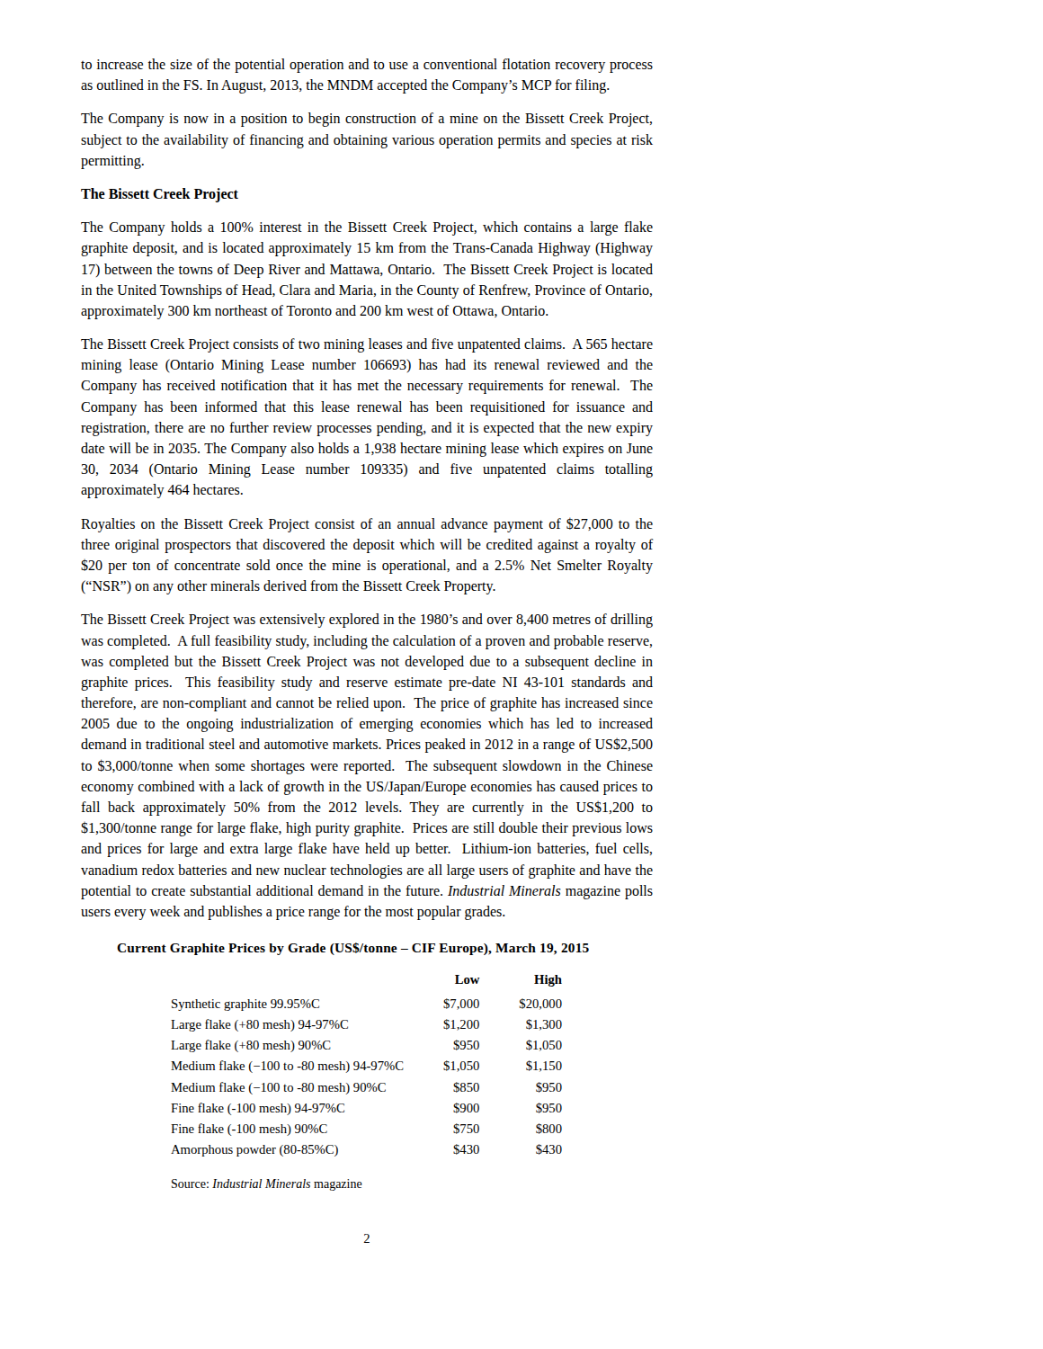to increase the size of the potential operation and to use a conventional flotation recovery process as outlined in the FS. In August, 2013, the MNDM accepted the Company’s MCP for filing.
The Company is now in a position to begin construction of a mine on the Bissett Creek Project, subject to the availability of financing and obtaining various operation permits and species at risk permitting.
The Bissett Creek Project
The Company holds a 100% interest in the Bissett Creek Project, which contains a large flake graphite deposit, and is located approximately 15 km from the Trans-Canada Highway (Highway 17) between the towns of Deep River and Mattawa, Ontario. The Bissett Creek Project is located in the United Townships of Head, Clara and Maria, in the County of Renfrew, Province of Ontario, approximately 300 km northeast of Toronto and 200 km west of Ottawa, Ontario.
The Bissett Creek Project consists of two mining leases and five unpatented claims. A 565 hectare mining lease (Ontario Mining Lease number 106693) has had its renewal reviewed and the Company has received notification that it has met the necessary requirements for renewal. The Company has been informed that this lease renewal has been requisitioned for issuance and registration, there are no further review processes pending, and it is expected that the new expiry date will be in 2035. The Company also holds a 1,938 hectare mining lease which expires on June 30, 2034 (Ontario Mining Lease number 109335) and five unpatented claims totalling approximately 464 hectares.
Royalties on the Bissett Creek Project consist of an annual advance payment of $27,000 to the three original prospectors that discovered the deposit which will be credited against a royalty of $20 per ton of concentrate sold once the mine is operational, and a 2.5% Net Smelter Royalty (“NSR”) on any other minerals derived from the Bissett Creek Property.
The Bissett Creek Project was extensively explored in the 1980’s and over 8,400 metres of drilling was completed. A full feasibility study, including the calculation of a proven and probable reserve, was completed but the Bissett Creek Project was not developed due to a subsequent decline in graphite prices. This feasibility study and reserve estimate pre-date NI 43-101 standards and therefore, are non-compliant and cannot be relied upon. The price of graphite has increased since 2005 due to the ongoing industrialization of emerging economies which has led to increased demand in traditional steel and automotive markets. Prices peaked in 2012 in a range of US$2,500 to $3,000/tonne when some shortages were reported. The subsequent slowdown in the Chinese economy combined with a lack of growth in the US/Japan/Europe economies has caused prices to fall back approximately 50% from the 2012 levels. They are currently in the US$1,200 to $1,300/tonne range for large flake, high purity graphite. Prices are still double their previous lows and prices for large and extra large flake have held up better. Lithium-ion batteries, fuel cells, vanadium redox batteries and new nuclear technologies are all large users of graphite and have the potential to create substantial additional demand in the future. Industrial Minerals magazine polls users every week and publishes a price range for the most popular grades.
Current Graphite Prices by Grade (US$/tonne – CIF Europe), March 19, 2015
| | Low | High |
| --- | --- | --- |
| Synthetic graphite 99.95%C | $7,000 | $20,000 |
| Large flake (+80 mesh) 94-97%C | $1,200 | $1,300 |
| Large flake (+80 mesh) 90%C | $950 | $1,050 |
| Medium flake (−100 to -80 mesh) 94-97%C | $1,050 | $1,150 |
| Medium flake (−100 to -80 mesh) 90%C | $850 | $950 |
| Fine flake (-100 mesh) 94-97%C | $900 | $950 |
| Fine flake (-100 mesh) 90%C | $750 | $800 |
| Amorphous powder (80-85%C) | $430 | $430 |
Source: Industrial Minerals magazine
2